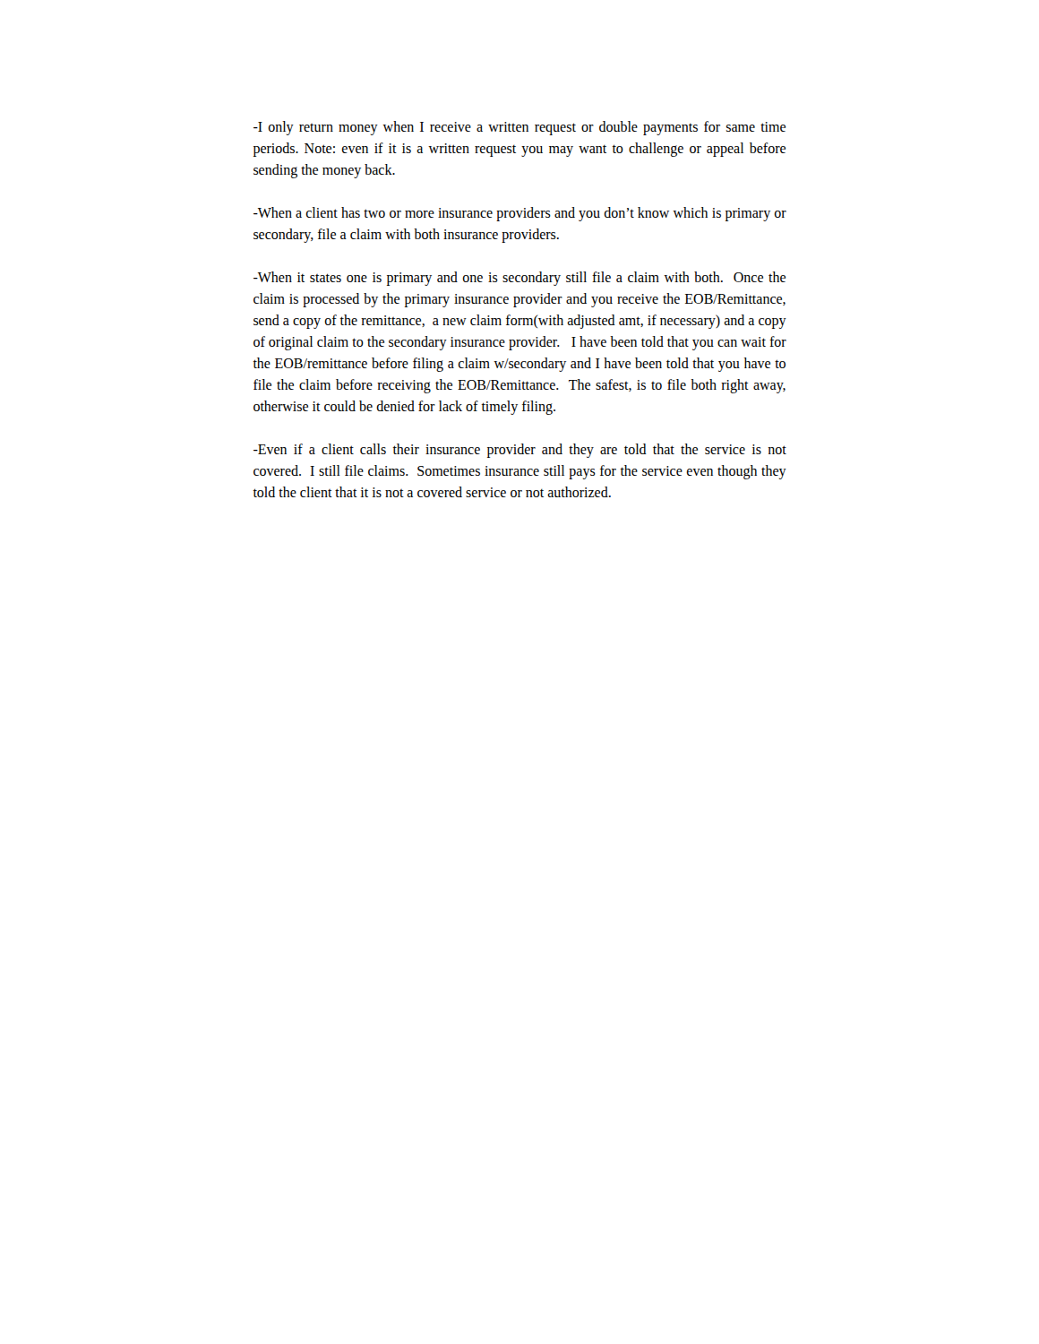-I only return money when I receive a written request or double payments for same time periods. Note: even if it is a written request you may want to challenge or appeal before sending the money back.
-When a client has two or more insurance providers and you don’t know which is primary or secondary, file a claim with both insurance providers.
-When it states one is primary and one is secondary still file a claim with both. Once the claim is processed by the primary insurance provider and you receive the EOB/Remittance, send a copy of the remittance, a new claim form(with adjusted amt, if necessary) and a copy of original claim to the secondary insurance provider. I have been told that you can wait for the EOB/remittance before filing a claim w/secondary and I have been told that you have to file the claim before receiving the EOB/Remittance. The safest, is to file both right away, otherwise it could be denied for lack of timely filing.
-Even if a client calls their insurance provider and they are told that the service is not covered. I still file claims. Sometimes insurance still pays for the service even though they told the client that it is not a covered service or not authorized.